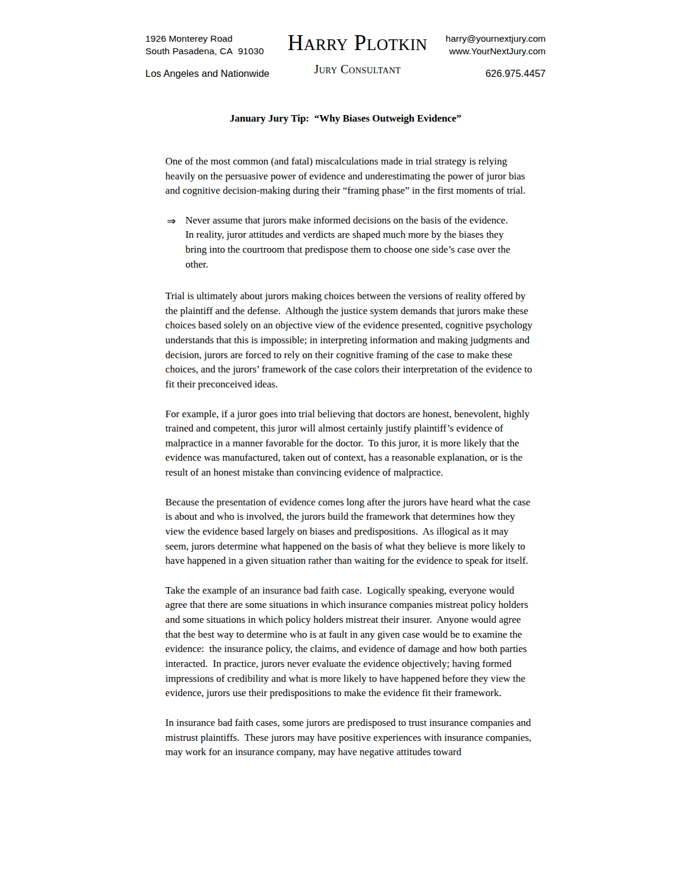1926 Monterey Road
South Pasadena, CA 91030
Los Angeles and Nationwide
Harry Plotkin
Jury Consultant
harry@yournextjury.com
www.YourNextJury.com
626.975.4457
January Jury Tip: “Why Biases Outweigh Evidence”
One of the most common (and fatal) miscalculations made in trial strategy is relying heavily on the persuasive power of evidence and underestimating the power of juror bias and cognitive decision-making during their “framing phase” in the first moments of trial.
⇒
Never assume that jurors make informed decisions on the basis of the evidence. In reality, juror attitudes and verdicts are shaped much more by the biases they bring into the courtroom that predispose them to choose one side’s case over the other.
Trial is ultimately about jurors making choices between the versions of reality offered by the plaintiff and the defense. Although the justice system demands that jurors make these choices based solely on an objective view of the evidence presented, cognitive psychology understands that this is impossible; in interpreting information and making judgments and decision, jurors are forced to rely on their cognitive framing of the case to make these choices, and the jurors’ framework of the case colors their interpretation of the evidence to fit their preconceived ideas.
For example, if a juror goes into trial believing that doctors are honest, benevolent, highly trained and competent, this juror will almost certainly justify plaintiff’s evidence of malpractice in a manner favorable for the doctor. To this juror, it is more likely that the evidence was manufactured, taken out of context, has a reasonable explanation, or is the result of an honest mistake than convincing evidence of malpractice.
Because the presentation of evidence comes long after the jurors have heard what the case is about and who is involved, the jurors build the framework that determines how they view the evidence based largely on biases and predispositions. As illogical as it may seem, jurors determine what happened on the basis of what they believe is more likely to have happened in a given situation rather than waiting for the evidence to speak for itself.
Take the example of an insurance bad faith case. Logically speaking, everyone would agree that there are some situations in which insurance companies mistreat policy holders and some situations in which policy holders mistreat their insurer. Anyone would agree that the best way to determine who is at fault in any given case would be to examine the evidence: the insurance policy, the claims, and evidence of damage and how both parties interacted. In practice, jurors never evaluate the evidence objectively; having formed impressions of credibility and what is more likely to have happened before they view the evidence, jurors use their predispositions to make the evidence fit their framework.
In insurance bad faith cases, some jurors are predisposed to trust insurance companies and mistrust plaintiffs. These jurors may have positive experiences with insurance companies, may work for an insurance company, may have negative attitudes toward